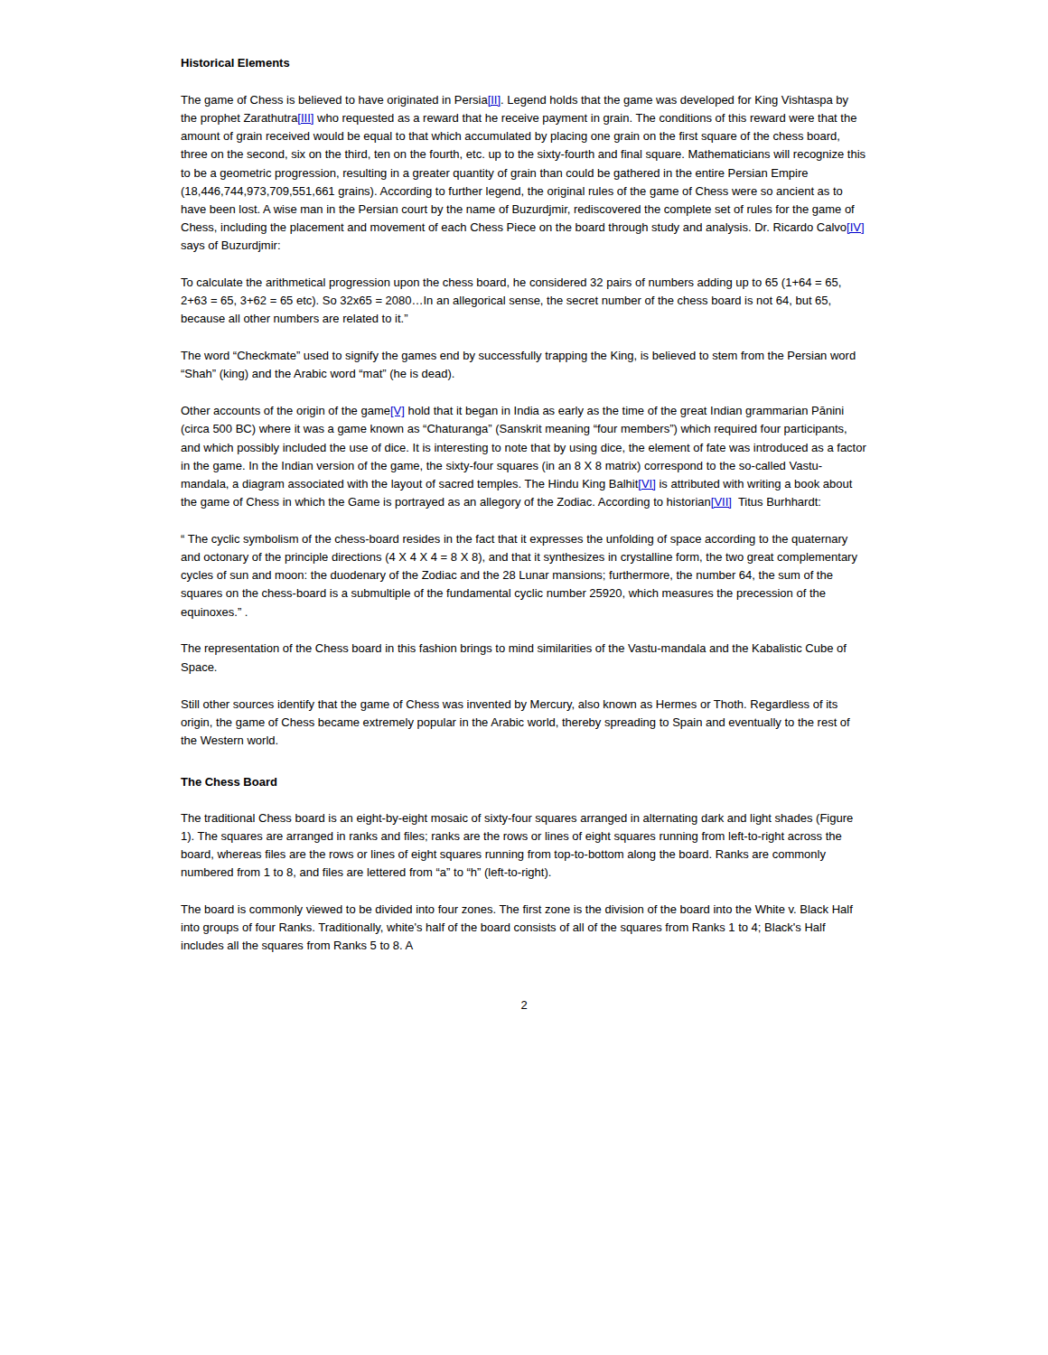Historical Elements
The game of Chess is believed to have originated in Persia[II]. Legend holds that the game was developed for King Vishtaspa by the prophet Zarathutra[III] who requested as a reward that he receive payment in grain. The conditions of this reward were that the amount of grain received would be equal to that which accumulated by placing one grain on the first square of the chess board, three on the second, six on the third, ten on the fourth, etc. up to the sixty-fourth and final square. Mathematicians will recognize this to be a geometric progression, resulting in a greater quantity of grain than could be gathered in the entire Persian Empire (18,446,744,973,709,551,661 grains). According to further legend, the original rules of the game of Chess were so ancient as to have been lost. A wise man in the Persian court by the name of Buzurdjmir, rediscovered the complete set of rules for the game of Chess, including the placement and movement of each Chess Piece on the board through study and analysis. Dr. Ricardo Calvo[IV] says of Buzurdjmir:
To calculate the arithmetical progression upon the chess board, he considered 32 pairs of numbers adding up to 65 (1+64 = 65, 2+63 = 65, 3+62 = 65 etc). So 32x65 = 2080…In an allegorical sense, the secret number of the chess board is not 64, but 65, because all other numbers are related to it.”
The word “Checkmate” used to signify the games end by successfully trapping the King, is believed to stem from the Persian word “Shah” (king) and the Arabic word “mat” (he is dead).
Other accounts of the origin of the game[V] hold that it began in India as early as the time of the great Indian grammarian Pānini (circa 500 BC) where it was a game known as “Chaturanga” (Sanskrit meaning “four members”) which required four participants, and which possibly included the use of dice. It is interesting to note that by using dice, the element of fate was introduced as a factor in the game. In the Indian version of the game, the sixty-four squares (in an 8 X 8 matrix) correspond to the so-called Vastu-mandala, a diagram associated with the layout of sacred temples. The Hindu King Balhit[VI] is attributed with writing a book about the game of Chess in which the Game is portrayed as an allegory of the Zodiac. According to historian[VII] Titus Burhhardt:
“ The cyclic symbolism of the chess-board resides in the fact that it expresses the unfolding of space according to the quaternary and octonary of the principle directions (4 X 4 X 4 = 8 X 8), and that it synthesizes in crystalline form, the two great complementary cycles of sun and moon: the duodenary of the Zodiac and the 28 Lunar mansions; furthermore, the number 64, the sum of the squares on the chess-board is a submultiple of the fundamental cyclic number 25920, which measures the precession of the equinoxes.” .
The representation of the Chess board in this fashion brings to mind similarities of the Vastu-mandala and the Kabalistic Cube of Space.
Still other sources identify that the game of Chess was invented by Mercury, also known as Hermes or Thoth. Regardless of its origin, the game of Chess became extremely popular in the Arabic world, thereby spreading to Spain and eventually to the rest of the Western world.
The Chess Board
The traditional Chess board is an eight-by-eight mosaic of sixty-four squares arranged in alternating dark and light shades (Figure 1). The squares are arranged in ranks and files; ranks are the rows or lines of eight squares running from left-to-right across the board, whereas files are the rows or lines of eight squares running from top-to-bottom along the board. Ranks are commonly numbered from 1 to 8, and files are lettered from “a” to “h” (left-to-right).
The board is commonly viewed to be divided into four zones. The first zone is the division of the board into the White v. Black Half into groups of four Ranks. Traditionally, white's half of the board consists of all of the squares from Ranks 1 to 4; Black's Half includes all the squares from Ranks 5 to 8. A
2